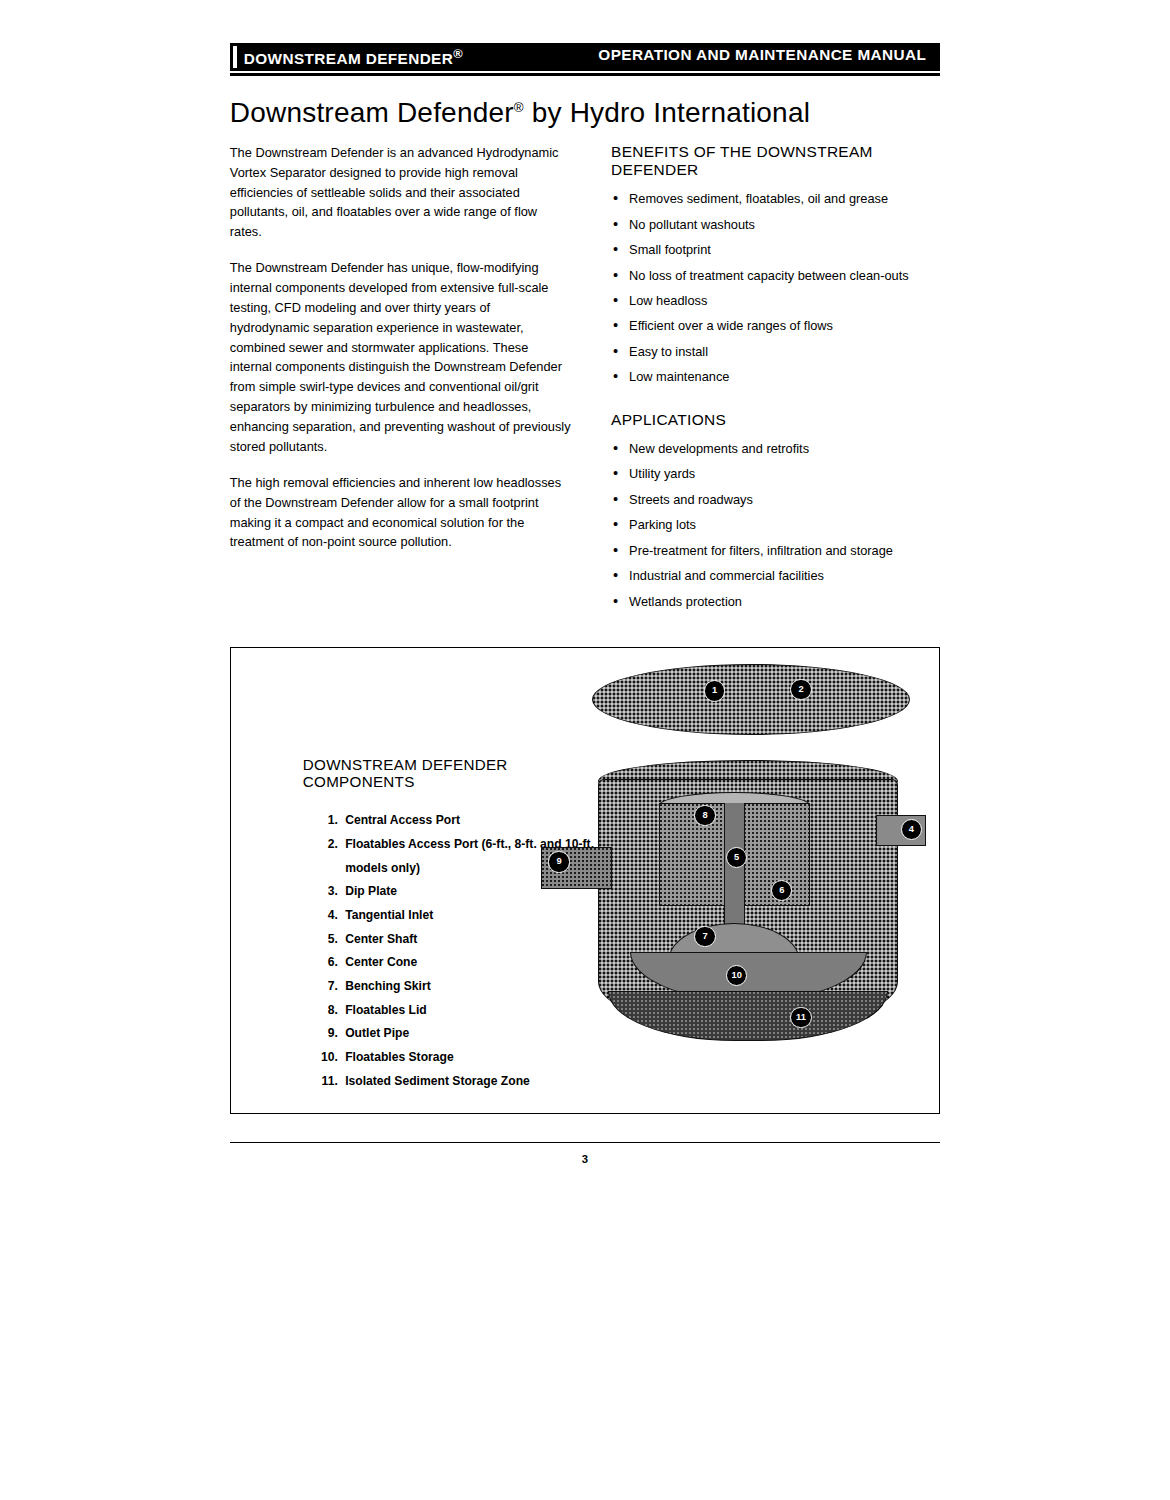DOWNSTREAM DEFENDER®
OPERATION AND MAINTENANCE MANUAL
Downstream Defender® by Hydro International
The Downstream Defender is an advanced Hydrodynamic Vortex Separator designed to provide high removal efficiencies of settleable solids and their associated pollutants, oil, and floatables over a wide range of flow rates.
The Downstream Defender has unique, flow-modifying internal components developed from extensive full-scale testing, CFD modeling and over thirty years of hydrodynamic separation experience in wastewater, combined sewer and stormwater applications. These internal components distinguish the Downstream Defender from simple swirl-type devices and conventional oil/grit separators by minimizing turbulence and headlosses, enhancing separation, and preventing washout of previously stored pollutants.
The high removal efficiencies and inherent low headlosses of the Downstream Defender allow for a small footprint making it a compact and economical solution for the treatment of non-point source pollution.
BENEFITS OF THE DOWNSTREAM DEFENDER
Removes sediment, floatables, oil and grease
No pollutant washouts
Small footprint
No loss of treatment capacity between clean-outs
Low headloss
Efficient over a wide ranges of flows
Easy to install
Low maintenance
APPLICATIONS
New developments and retrofits
Utility yards
Streets and roadways
Parking lots
Pre-treatment for filters, infiltration and storage
Industrial and commercial facilities
Wetlands protection
DOWNSTREAM DEFENDER COMPONENTS
Central Access Port
Floatables Access Port (6-ft., 8-ft. and 10-ft. models only)
Dip Plate
Tangential Inlet
Center Shaft
Center Cone
Benching Skirt
Floatables Lid
Outlet Pipe
Floatables Storage
Isolated Sediment Storage Zone
1
2
8
4
5
6
7
9
10
11
3